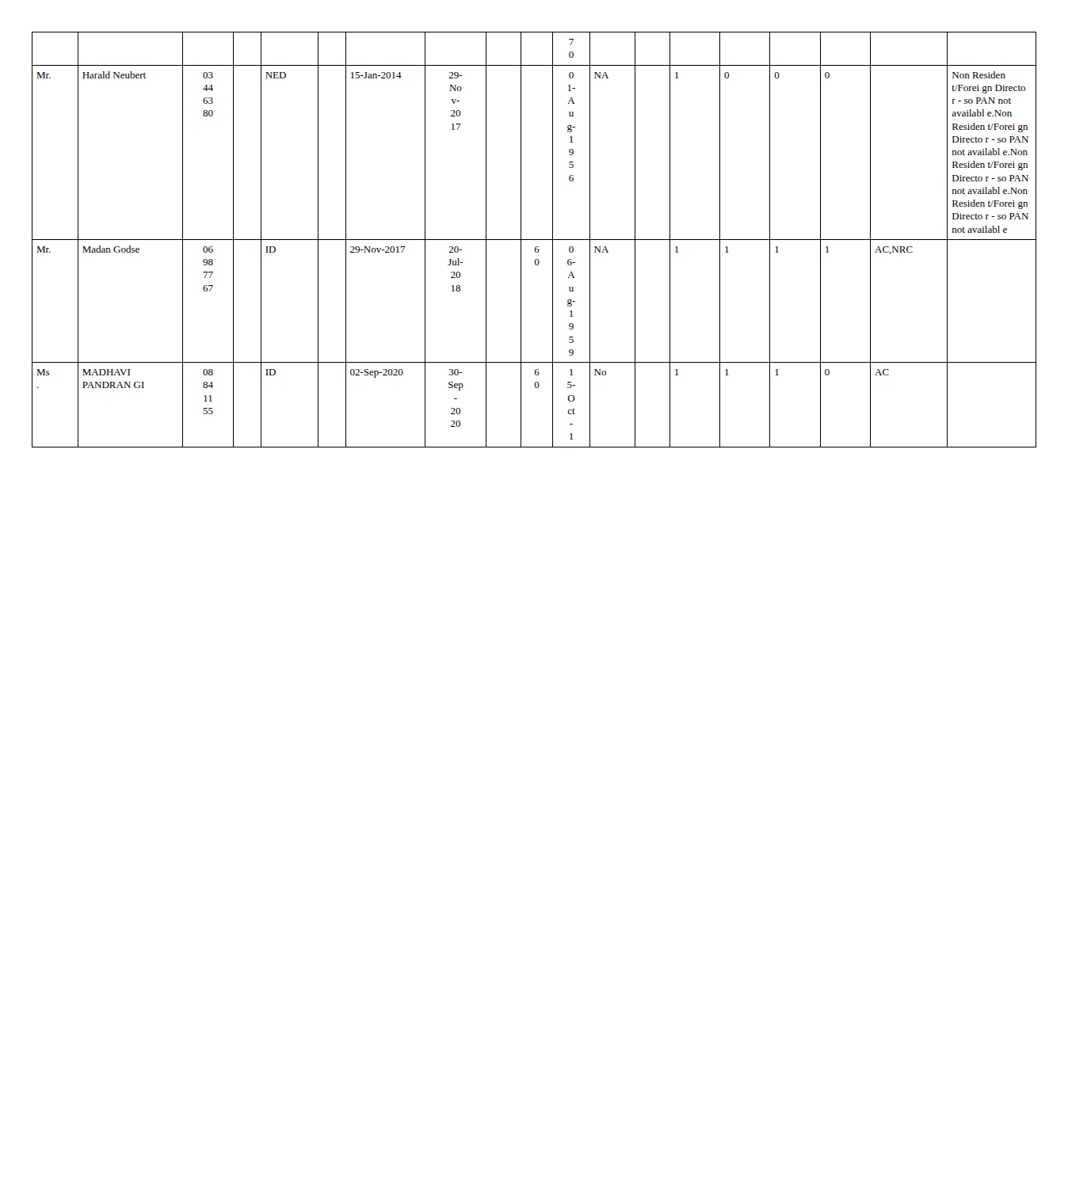| | | | | | | | | | | 7 0 | | | | | | | | |
| Mr. | Harald Neubert | 03 44 63 80 | | NED | | 15-Jan-2014 | 29- No v- 20 17 | | | 0 1- A u g- 1 9 5 6 | NA | | 1 | 0 | 0 | 0 | | Non Residen t/Forei gn Directo r - so PAN not availabl e.Non Residen t/Forei gn Directo r - so PAN not availabl e.Non Residen t/Forei gn Directo r - so PAN not availabl e.Non Residen t/Forei gn Directo r - so PAN not availabl e |
| Mr. | Madan Godse | 06 98 77 67 | | ID | | 29-Nov-2017 | 20- Jul- 20 18 | | 6 0 | 0 6- A u g- 1 9 5 9 | NA | | 1 | 1 | 1 | 1 | AC,NRC | |
| Ms . | MADHAVI PANDRAN GI | 08 84 11 55 | | ID | | 02-Sep-2020 | 30- Sep - 20 20 | | 6 0 | 1 5- O ct - 1 | No | | 1 | 1 | 1 | 0 | AC | |